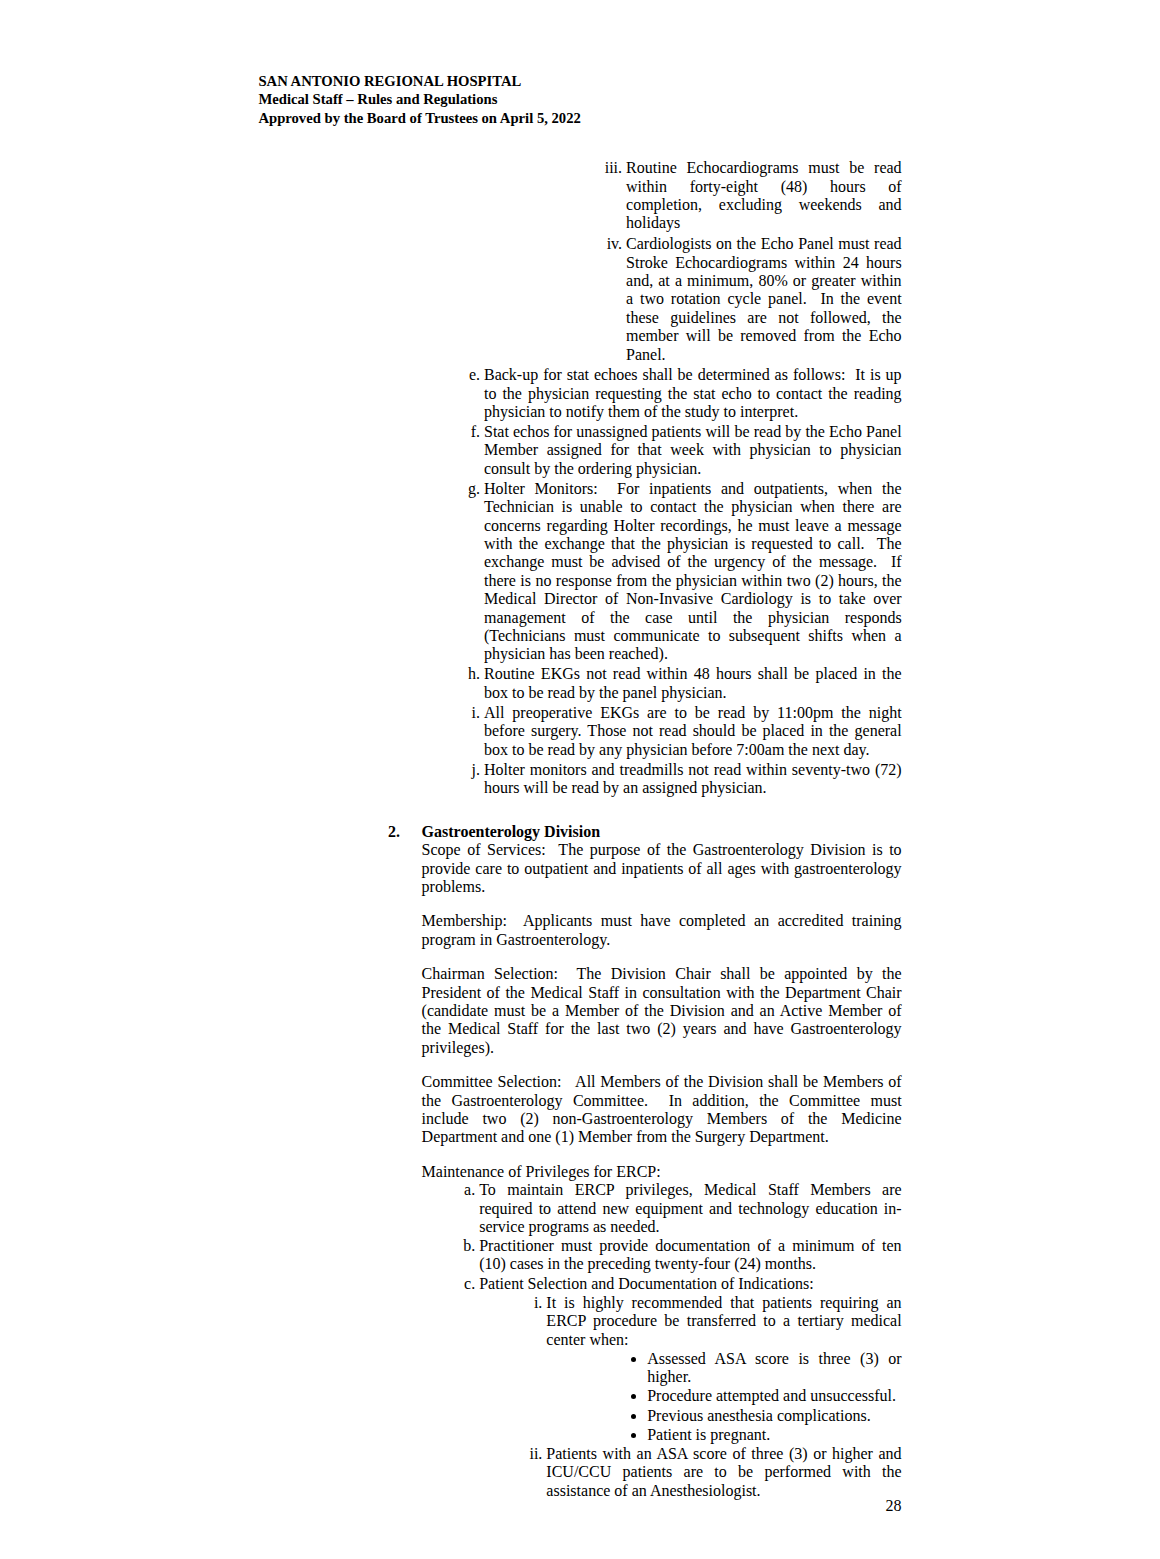SAN ANTONIO REGIONAL HOSPITAL
Medical Staff – Rules and Regulations
Approved by the Board of Trustees on April 5, 2022
Routine Echocardiograms must be read within forty-eight (48) hours of completion, excluding weekends and holidays
Cardiologists on the Echo Panel must read Stroke Echocardiograms within 24 hours and, at a minimum, 80% or greater within a two rotation cycle panel. In the event these guidelines are not followed, the member will be removed from the Echo Panel.
Back-up for stat echoes shall be determined as follows: It is up to the physician requesting the stat echo to contact the reading physician to notify them of the study to interpret.
Stat echos for unassigned patients will be read by the Echo Panel Member assigned for that week with physician to physician consult by the ordering physician.
Holter Monitors: For inpatients and outpatients, when the Technician is unable to contact the physician when there are concerns regarding Holter recordings, he must leave a message with the exchange that the physician is requested to call. The exchange must be advised of the urgency of the message. If there is no response from the physician within two (2) hours, the Medical Director of Non-Invasive Cardiology is to take over management of the case until the physician responds (Technicians must communicate to subsequent shifts when a physician has been reached).
Routine EKGs not read within 48 hours shall be placed in the box to be read by the panel physician.
All preoperative EKGs are to be read by 11:00pm the night before surgery. Those not read should be placed in the general box to be read by any physician before 7:00am the next day.
Holter monitors and treadmills not read within seventy-two (72) hours will be read by an assigned physician.
Gastroenterology Division
Scope of Services: The purpose of the Gastroenterology Division is to provide care to outpatient and inpatients of all ages with gastroenterology problems.
Membership: Applicants must have completed an accredited training program in Gastroenterology.
Chairman Selection: The Division Chair shall be appointed by the President of the Medical Staff in consultation with the Department Chair (candidate must be a Member of the Division and an Active Member of the Medical Staff for the last two (2) years and have Gastroenterology privileges).
Committee Selection: All Members of the Division shall be Members of the Gastroenterology Committee. In addition, the Committee must include two (2) non-Gastroenterology Members of the Medicine Department and one (1) Member from the Surgery Department.
Maintenance of Privileges for ERCP:
To maintain ERCP privileges, Medical Staff Members are required to attend new equipment and technology education in-service programs as needed.
Practitioner must provide documentation of a minimum of ten (10) cases in the preceding twenty-four (24) months.
Patient Selection and Documentation of Indications:
It is highly recommended that patients requiring an ERCP procedure be transferred to a tertiary medical center when:
Assessed ASA score is three (3) or higher.
Procedure attempted and unsuccessful.
Previous anesthesia complications.
Patient is pregnant.
Patients with an ASA score of three (3) or higher and ICU/CCU patients are to be performed with the assistance of an Anesthesiologist.
28